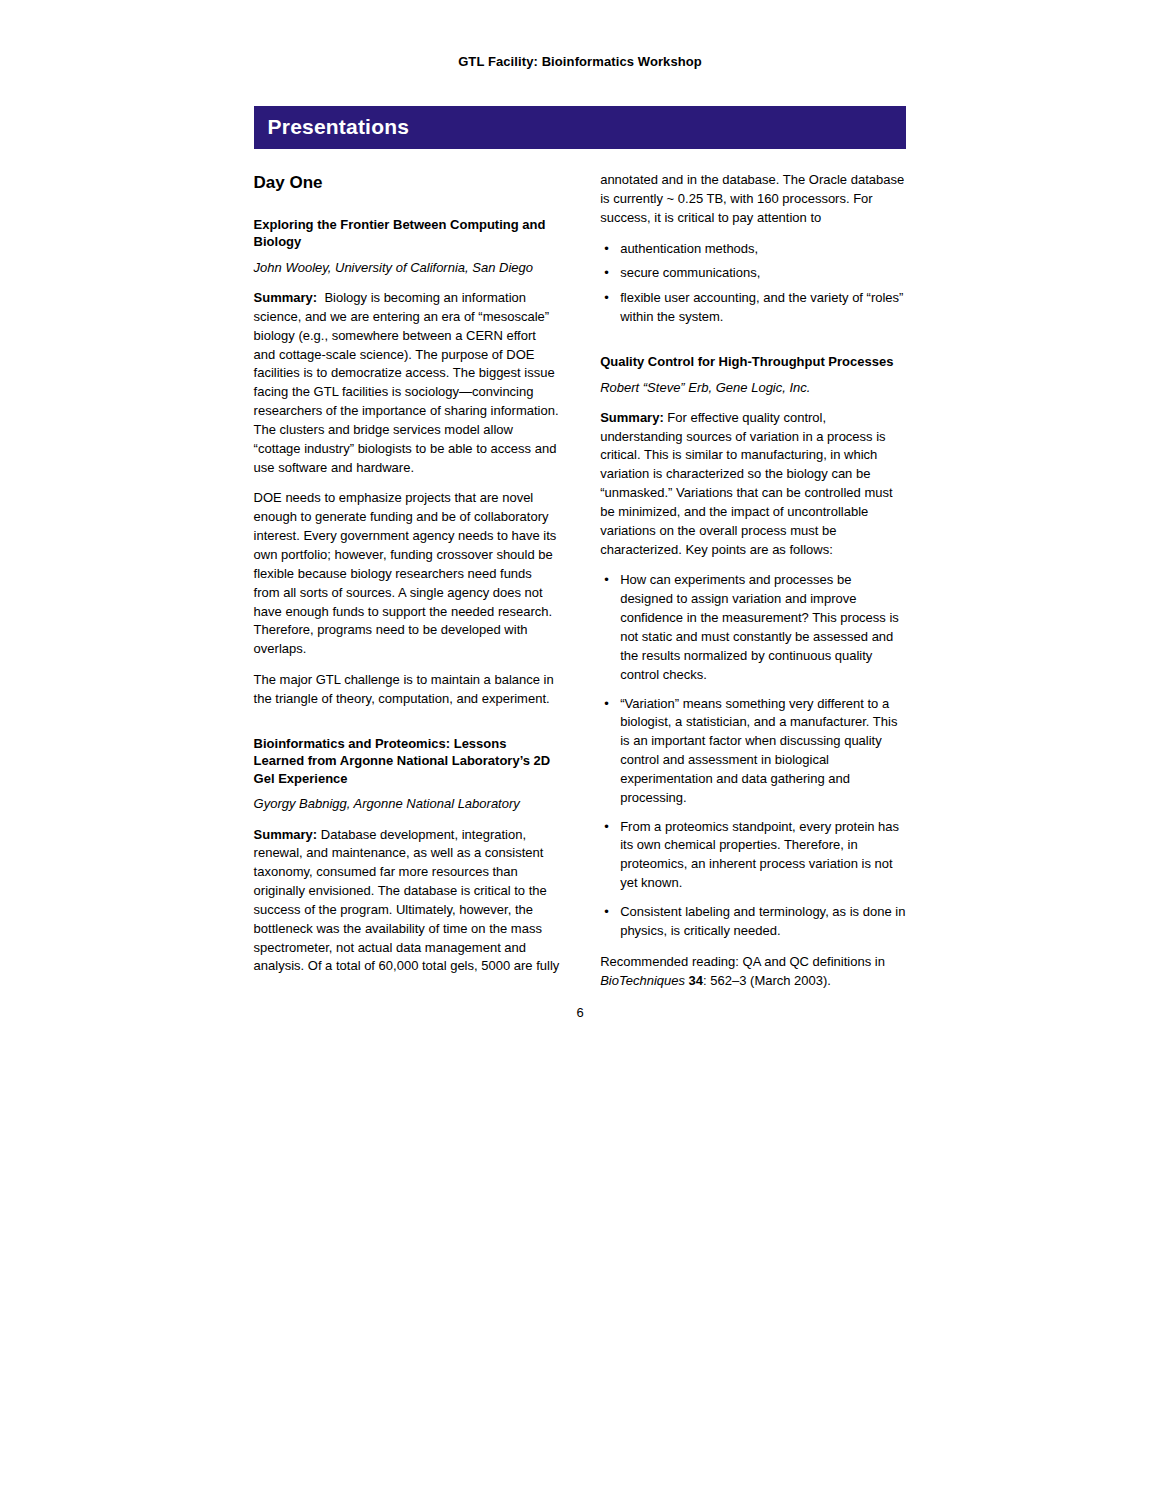GTL Facility: Bioinformatics Workshop
Presentations
Day One
Exploring the Frontier Between Computing and Biology
John Wooley, University of California, San Diego
Summary: Biology is becoming an information science, and we are entering an era of “mesoscale” biology (e.g., somewhere between a CERN effort and cottage-scale science). The purpose of DOE facilities is to democratize access. The biggest issue facing the GTL facilities is sociology—convincing researchers of the importance of sharing information. The clusters and bridge services model allow “cottage industry” biologists to be able to access and use software and hardware.
DOE needs to emphasize projects that are novel enough to generate funding and be of collaboratory interest. Every government agency needs to have its own portfolio; however, funding crossover should be flexible because biology researchers need funds from all sorts of sources. A single agency does not have enough funds to support the needed research. Therefore, programs need to be developed with overlaps.
The major GTL challenge is to maintain a balance in the triangle of theory, computation, and experiment.
Bioinformatics and Proteomics: Lessons Learned from Argonne National Laboratory’s 2D Gel Experience
Gyorgy Babnigg, Argonne National Laboratory
Summary: Database development, integration, renewal, and maintenance, as well as a consistent taxonomy, consumed far more resources than originally envisioned. The database is critical to the success of the program. Ultimately, however, the bottleneck was the availability of time on the mass spectrometer, not actual data management and analysis. Of a total of 60,000 total gels, 5000 are fully annotated and in the database. The Oracle database is currently ~ 0.25 TB, with 160 processors. For success, it is critical to pay attention to
authentication methods,
secure communications,
flexible user accounting, and the variety of “roles” within the system.
Quality Control for High-Throughput Processes
Robert “Steve” Erb, Gene Logic, Inc.
Summary: For effective quality control, understanding sources of variation in a process is critical. This is similar to manufacturing, in which variation is characterized so the biology can be “unmasked.” Variations that can be controlled must be minimized, and the impact of uncontrollable variations on the overall process must be characterized. Key points are as follows:
How can experiments and processes be designed to assign variation and improve confidence in the measurement? This process is not static and must constantly be assessed and the results normalized by continuous quality control checks.
“Variation” means something very different to a biologist, a statistician, and a manufacturer. This is an important factor when discussing quality control and assessment in biological experimentation and data gathering and processing.
From a proteomics standpoint, every protein has its own chemical properties. Therefore, in proteomics, an inherent process variation is not yet known.
Consistent labeling and terminology, as is done in physics, is critically needed.
Recommended reading: QA and QC definitions in BioTechniques 34: 562–3 (March 2003).
6